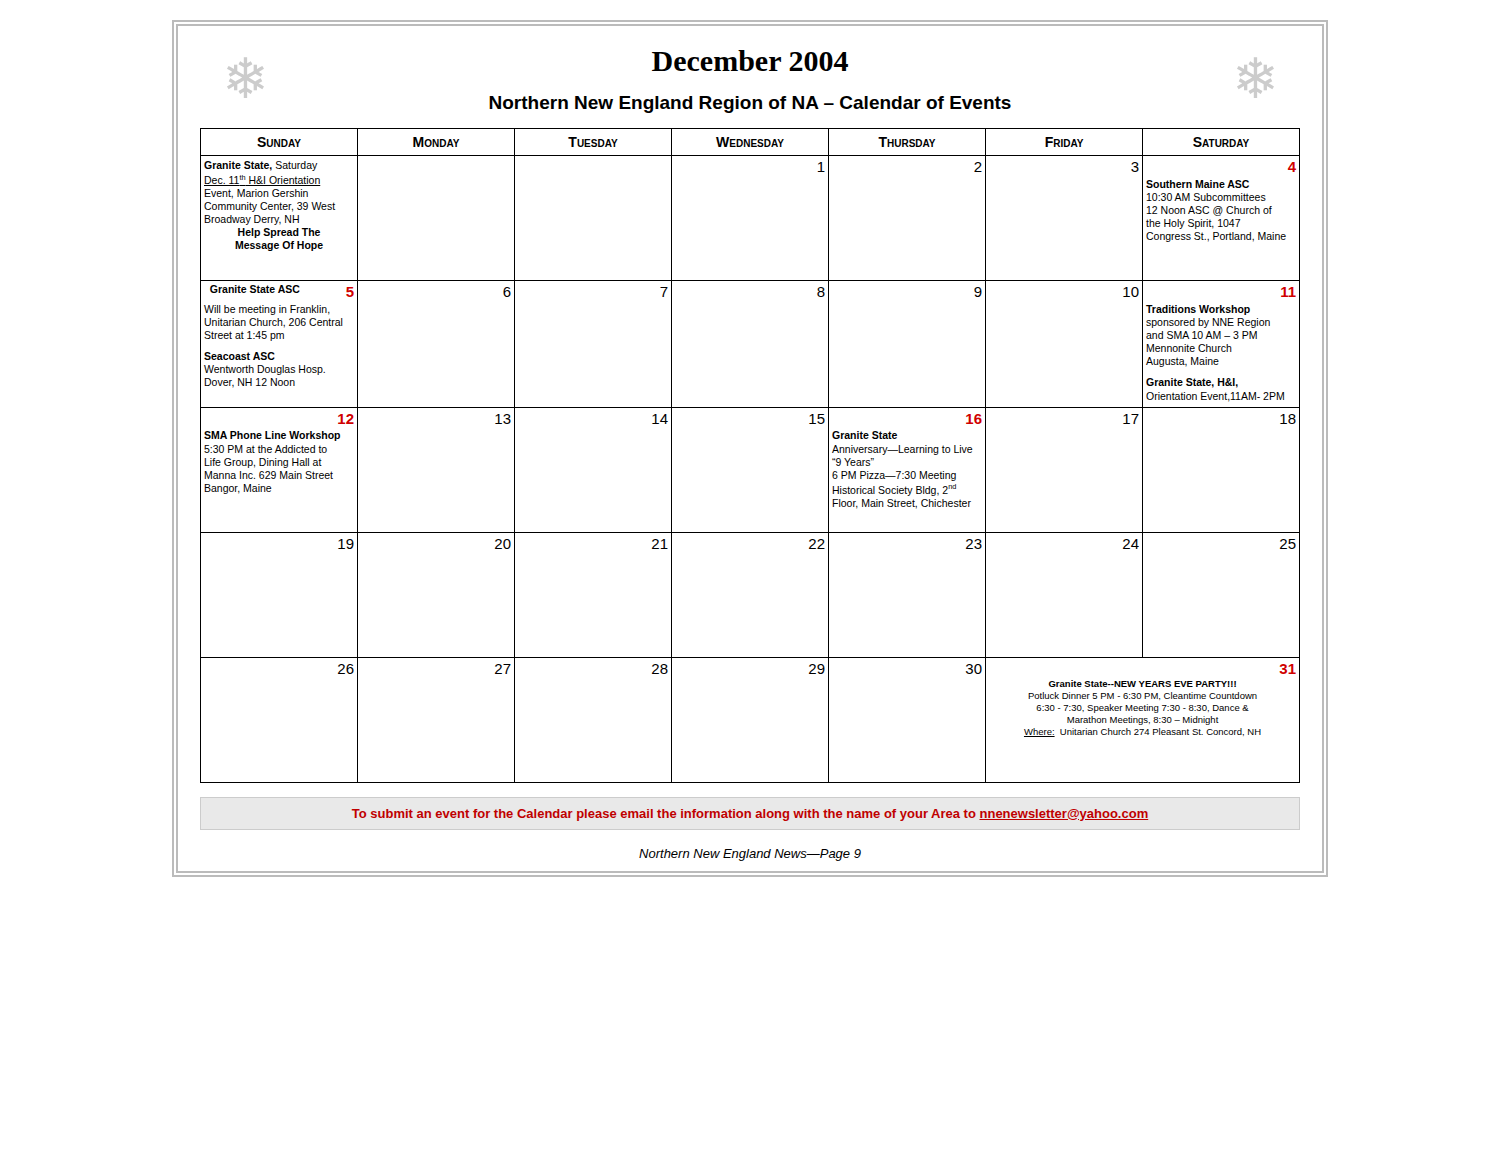❄
December 2004
Northern New England Region of NA – Calendar of Events
❄
| Sunday | Monday | Tuesday | Wednesday | Thursday | Friday | Saturday |
| --- | --- | --- | --- | --- | --- | --- |
| Granite State, Saturday Dec. 11 th H&I Orientation Event, Marion Gershin Community Center, 39 West Broadway Derry, NH Help Spread The Message Of Hope | | | 1 | 2 | 3 | 4 Southern Maine ASC 10:30 AM Subcommittees 12 Noon ASC @ Church of the Holy Spirit, 1047 Congress St., Portland, Maine |
| Granite State ASC 5 Will be meeting in Franklin, Unitarian Church, 206 Central Street at 1:45 pm Seacoast ASC Wentworth Douglas Hosp. Dover, NH 12 Noon | 6 | 7 | 8 | 9 | 10 | 11 Traditions Workshop sponsored by NNE Region and SMA 10 AM – 3 PM Mennonite Church Augusta, Maine Granite State, H&I, Orientation Event,11AM- 2PM |
| 12 SMA Phone Line Workshop 5:30 PM at the Addicted to Life Group, Dining Hall at Manna Inc. 629 Main Street Bangor, Maine | 13 | 14 | 15 | 16 Granite State Anniversary—Learning to Live “9 Years” 6 PM Pizza—7:30 Meeting Historical Society Bldg, 2 nd Floor, Main Street, Chichester | 17 | 18 |
| 19 | 20 | 21 | 22 | 23 | 24 | 25 |
| 26 | 27 | 28 | 29 | 30 | 31 Granite State--NEW YEARS EVE PARTY!!! Potluck Dinner 5 PM - 6:30 PM, Cleantime Countdown 6:30 - 7:30, Speaker Meeting 7:30 - 8:30, Dance & Marathon Meetings, 8:30 – Midnight Where: Unitarian Church 274 Pleasant St. Concord, NH |
To submit an event for the Calendar please email the information along with the name of your Area to nnenewsletter@yahoo.com
Northern New England News—Page 9